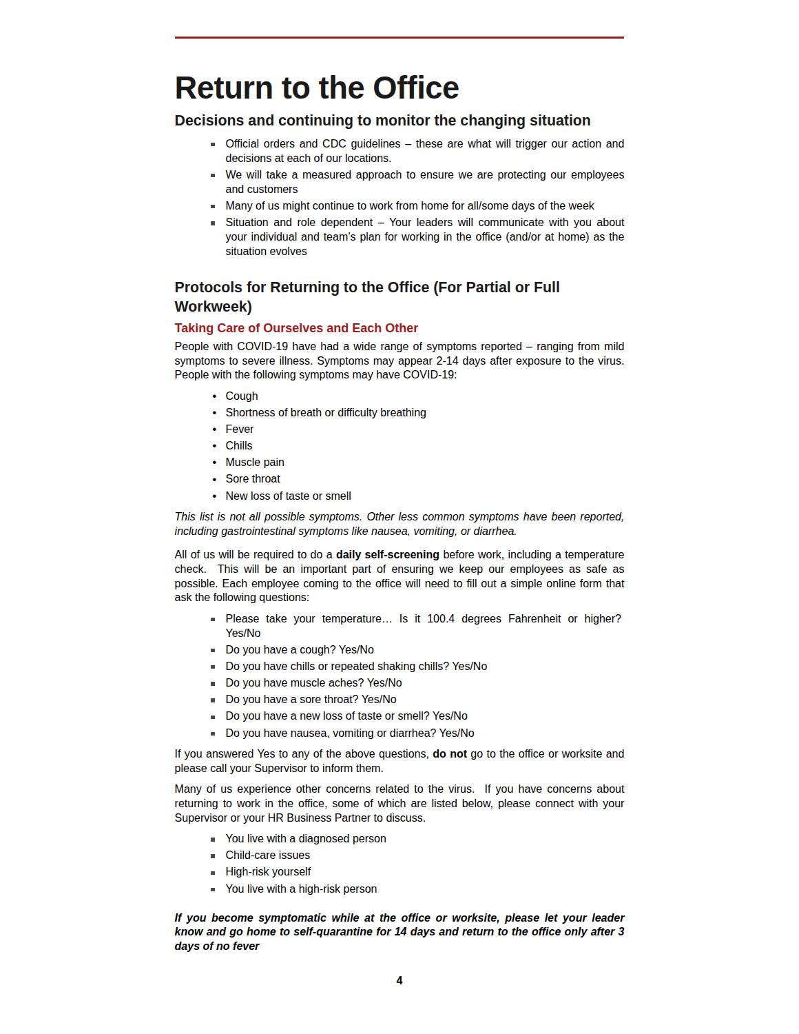Return to the Office
Decisions and continuing to monitor the changing situation
Official orders and CDC guidelines – these are what will trigger our action and decisions at each of our locations.
We will take a measured approach to ensure we are protecting our employees and customers
Many of us might continue to work from home for all/some days of the week
Situation and role dependent – Your leaders will communicate with you about your individual and team’s plan for working in the office (and/or at home) as the situation evolves
Protocols for Returning to the Office (For Partial or Full Workweek)
Taking Care of Ourselves and Each Other
People with COVID-19 have had a wide range of symptoms reported – ranging from mild symptoms to severe illness. Symptoms may appear 2-14 days after exposure to the virus. People with the following symptoms may have COVID-19:
Cough
Shortness of breath or difficulty breathing
Fever
Chills
Muscle pain
Sore throat
New loss of taste or smell
This list is not all possible symptoms. Other less common symptoms have been reported, including gastrointestinal symptoms like nausea, vomiting, or diarrhea.
All of us will be required to do a daily self-screening before work, including a temperature check. This will be an important part of ensuring we keep our employees as safe as possible. Each employee coming to the office will need to fill out a simple online form that ask the following questions:
Please take your temperature… Is it 100.4 degrees Fahrenheit or higher? Yes/No
Do you have a cough? Yes/No
Do you have chills or repeated shaking chills? Yes/No
Do you have muscle aches? Yes/No
Do you have a sore throat? Yes/No
Do you have a new loss of taste or smell? Yes/No
Do you have nausea, vomiting or diarrhea? Yes/No
If you answered Yes to any of the above questions, do not go to the office or worksite and please call your Supervisor to inform them.
Many of us experience other concerns related to the virus. If you have concerns about returning to work in the office, some of which are listed below, please connect with your Supervisor or your HR Business Partner to discuss.
You live with a diagnosed person
Child-care issues
High-risk yourself
You live with a high-risk person
If you become symptomatic while at the office or worksite, please let your leader know and go home to self-quarantine for 14 days and return to the office only after 3 days of no fever
4